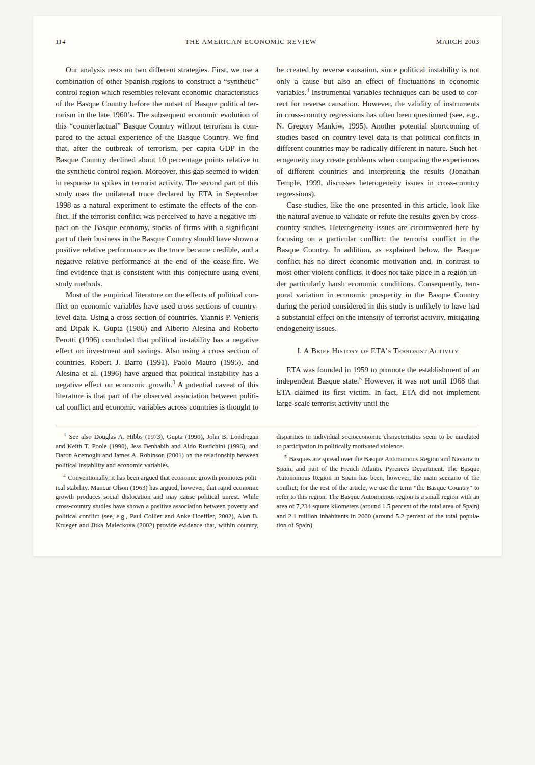114 The American Economic Review March 2003
Our analysis rests on two different strategies. First, we use a combination of other Spanish regions to construct a “synthetic” control region which resembles relevant economic characteristics of the Basque Country before the outset of Basque political terrorism in the late 1960’s. The subsequent economic evolution of this “counterfactual” Basque Country without terrorism is compared to the actual experience of the Basque Country. We find that, after the outbreak of terrorism, per capita GDP in the Basque Country declined about 10 percentage points relative to the synthetic control region. Moreover, this gap seemed to widen in response to spikes in terrorist activity. The second part of this study uses the unilateral truce declared by ETA in September 1998 as a natural experiment to estimate the effects of the conflict. If the terrorist conflict was perceived to have a negative impact on the Basque economy, stocks of firms with a significant part of their business in the Basque Country should have shown a positive relative performance as the truce became credible, and a negative relative performance at the end of the cease-fire. We find evidence that is consistent with this conjecture using event study methods.
Most of the empirical literature on the effects of political conflict on economic variables have used cross sections of country-level data. Using a cross section of countries, Yiannis P. Venieris and Dipak K. Gupta (1986) and Alberto Alesina and Roberto Perotti (1996) concluded that political instability has a negative effect on investment and savings. Also using a cross section of countries, Robert J. Barro (1991), Paolo Mauro (1995), and Alesina et al. (1996) have argued that political instability has a negative effect on economic growth.3 A potential caveat of this literature is that part of the observed association between political conflict and economic variables across countries is thought to be created by reverse causation, since political instability is not only a cause but also an effect of fluctuations in economic variables.4 Instrumental variables techniques can be used to correct for reverse causation. However, the validity of instruments in cross-country regressions has often been questioned (see, e.g., N. Gregory Mankiw, 1995). Another potential shortcoming of studies based on country-level data is that political conflicts in different countries may be radically different in nature. Such heterogeneity may create problems when comparing the experiences of different countries and interpreting the results (Jonathan Temple, 1999, discusses heterogeneity issues in cross-country regressions).
Case studies, like the one presented in this article, look like the natural avenue to validate or refute the results given by cross-country studies. Heterogeneity issues are circumvented here by focusing on a particular conflict: the terrorist conflict in the Basque Country. In addition, as explained below, the Basque conflict has no direct economic motivation and, in contrast to most other violent conflicts, it does not take place in a region under particularly harsh economic conditions. Consequently, temporal variation in economic prosperity in the Basque Country during the period considered in this study is unlikely to have had a substantial effect on the intensity of terrorist activity, mitigating endogeneity issues.
I. A Brief History of ETA’s Terrorist Activity
ETA was founded in 1959 to promote the establishment of an independent Basque state.5 However, it was not until 1968 that ETA claimed its first victim. In fact, ETA did not implement large-scale terrorist activity until the
3 See also Douglas A. Hibbs (1973), Gupta (1990), John B. Londregan and Keith T. Poole (1990), Jess Benhabib and Aldo Rustichini (1996), and Daron Acemoglu and James A. Robinson (2001) on the relationship between political instability and economic variables.
4 Conventionally, it has been argued that economic growth promotes political stability. Mancur Olson (1963) has argued, however, that rapid economic growth produces social dislocation and may cause political unrest. While cross-country studies have shown a positive association between poverty and political conflict (see, e.g., Paul Collier and Anke Hoeffler, 2002), Alan B. Krueger and Jitka Maleckova (2002) provide evidence that, within country, disparities in individual socioeconomic characteristics seem to be unrelated to participation in politically motivated violence.
5 Basques are spread over the Basque Autonomous Region and Navarra in Spain, and part of the French Atlantic Pyrenees Department. The Basque Autonomous Region in Spain has been, however, the main scenario of the conflict; for the rest of the article, we use the term “the Basque Country” to refer to this region. The Basque Autonomous region is a small region with an area of 7,234 square kilometers (around 1.5 percent of the total area of Spain) and 2.1 million inhabitants in 2000 (around 5.2 percent of the total population of Spain).